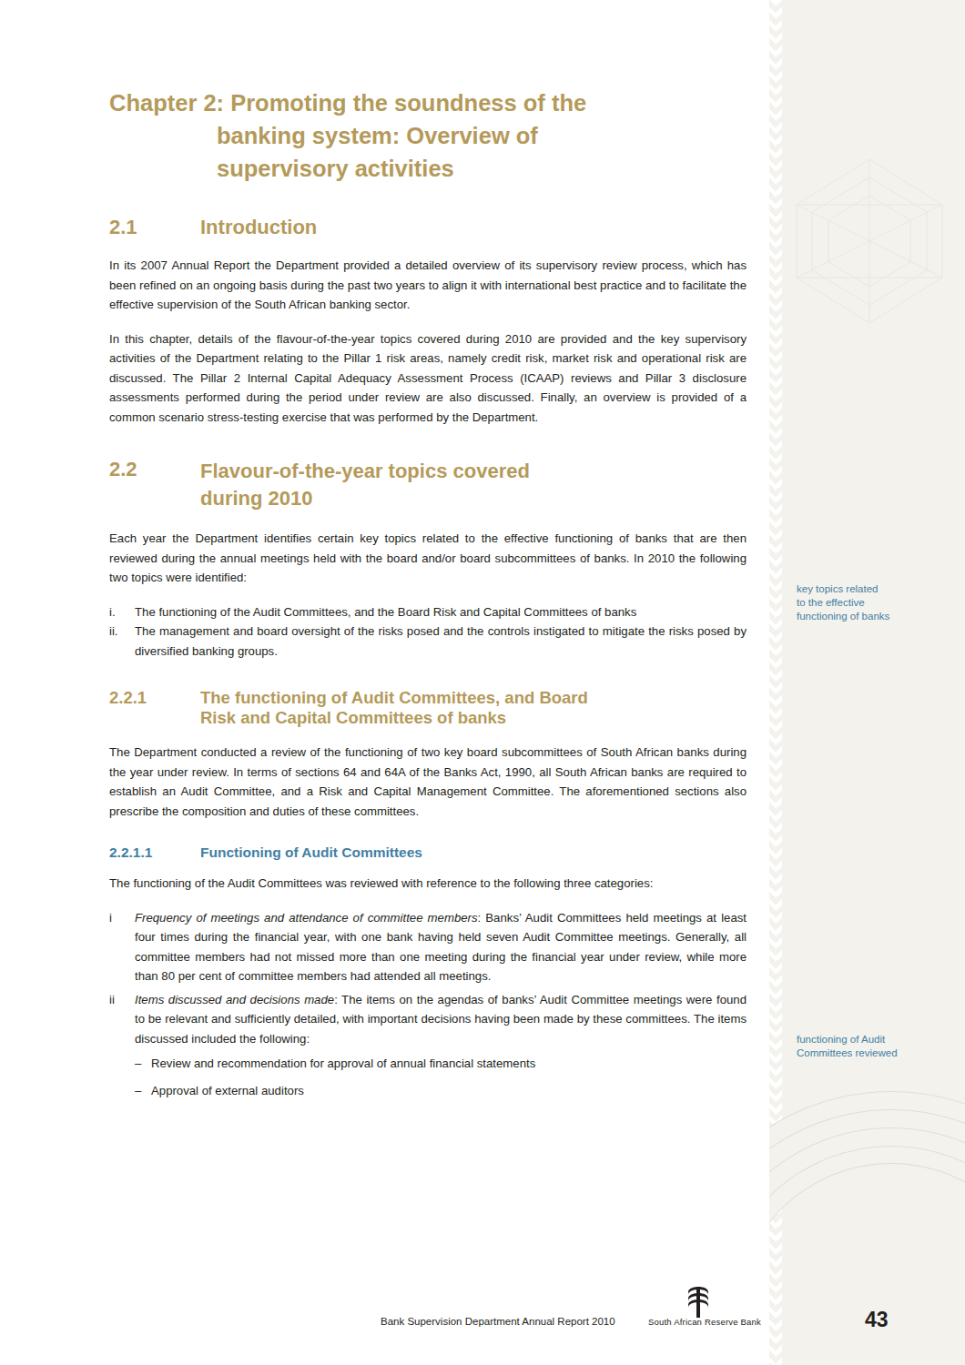key topics related
to the effective
functioning of banks
functioning of Audit
Committees reviewed
Chapter 2: Promoting the soundness of the banking system: Overview of supervisory activities
2.1 Introduction
In its 2007 Annual Report the Department provided a detailed overview of its supervisory review process, which has been refined on an ongoing basis during the past two years to align it with international best practice and to facilitate the effective supervision of the South African banking sector.
In this chapter, details of the flavour-of-the-year topics covered during 2010 are provided and the key supervisory activities of the Department relating to the Pillar 1 risk areas, namely credit risk, market risk and operational risk are discussed. The Pillar 2 Internal Capital Adequacy Assessment Process (ICAAP) reviews and Pillar 3 disclosure assessments performed during the period under review are also discussed. Finally, an overview is provided of a common scenario stress-testing exercise that was performed by the Department.
2.2 Flavour-of-the-year topics covered
during 2010
Each year the Department identifies certain key topics related to the effective functioning of banks that are then reviewed during the annual meetings held with the board and/or board subcommittees of banks. In 2010 the following two topics were identified:
i. The functioning of the Audit Committees, and the Board Risk and Capital Committees of banks
ii. The management and board oversight of the risks posed and the controls instigated to mitigate the risks posed by diversified banking groups.
2.2.1 The functioning of Audit Committees, and Board
Risk and Capital Committees of banks
The Department conducted a review of the functioning of two key board subcommittees of South African banks during the year under review. In terms of sections 64 and 64A of the Banks Act, 1990, all South African banks are required to establish an Audit Committee, and a Risk and Capital Management Committee. The aforementioned sections also prescribe the composition and duties of these committees.
2.2.1.1 Functioning of Audit Committees
The functioning of the Audit Committees was reviewed with reference to the following three categories:
iFrequency of meetings and attendance of committee members: Banks’ Audit Committees held meetings at least four times during the financial year, with one bank having held seven Audit Committee meetings. Generally, all committee members had not missed more than one meeting during the financial year under review, while more than 80 per cent of committee members had attended all meetings.
ii Items discussed and decisions made: The items on the agendas of banks’ Audit Committee meetings were found to be relevant and sufficiently detailed, with important decisions having been made by these committees. The items discussed included the following:
Review and recommendation for approval of annual financial statements
Approval of external auditors
Bank Supervision Department Annual Report 2010
South African Reserve Bank
43